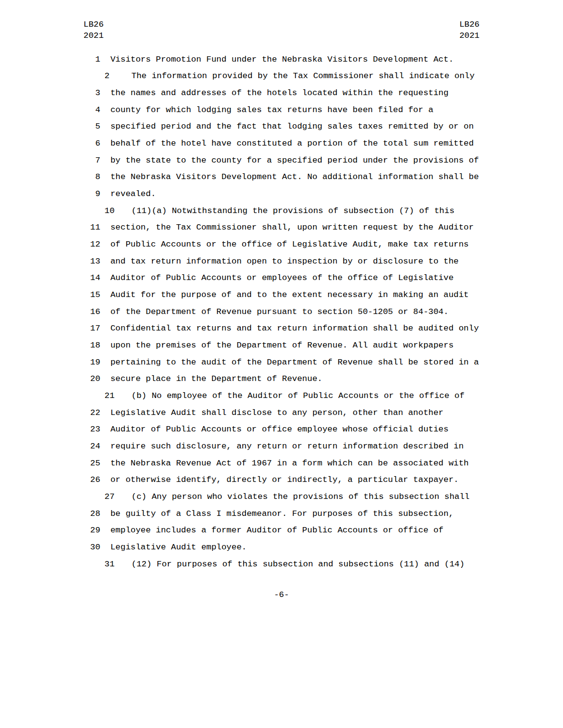LB26 2021
LB26 2021
Visitors Promotion Fund under the Nebraska Visitors Development Act.
The information provided by the Tax Commissioner shall indicate only
the names and addresses of the hotels located within the requesting
county for which lodging sales tax returns have been filed for a
specified period and the fact that lodging sales taxes remitted by or on
behalf of the hotel have constituted a portion of the total sum remitted
by the state to the county for a specified period under the provisions of
the Nebraska Visitors Development Act. No additional information shall be
revealed.
(11)(a) Notwithstanding the provisions of subsection (7) of this
section, the Tax Commissioner shall, upon written request by the Auditor
of Public Accounts or the office of Legislative Audit, make tax returns
and tax return information open to inspection by or disclosure to the
Auditor of Public Accounts or employees of the office of Legislative
Audit for the purpose of and to the extent necessary in making an audit
of the Department of Revenue pursuant to section 50-1205 or 84-304.
Confidential tax returns and tax return information shall be audited only
upon the premises of the Department of Revenue. All audit workpapers
pertaining to the audit of the Department of Revenue shall be stored in a
secure place in the Department of Revenue.
(b) No employee of the Auditor of Public Accounts or the office of
Legislative Audit shall disclose to any person, other than another
Auditor of Public Accounts or office employee whose official duties
require such disclosure, any return or return information described in
the Nebraska Revenue Act of 1967 in a form which can be associated with
or otherwise identify, directly or indirectly, a particular taxpayer.
(c) Any person who violates the provisions of this subsection shall
be guilty of a Class I misdemeanor. For purposes of this subsection,
employee includes a former Auditor of Public Accounts or office of
Legislative Audit employee.
(12) For purposes of this subsection and subsections (11) and (14)
-6-